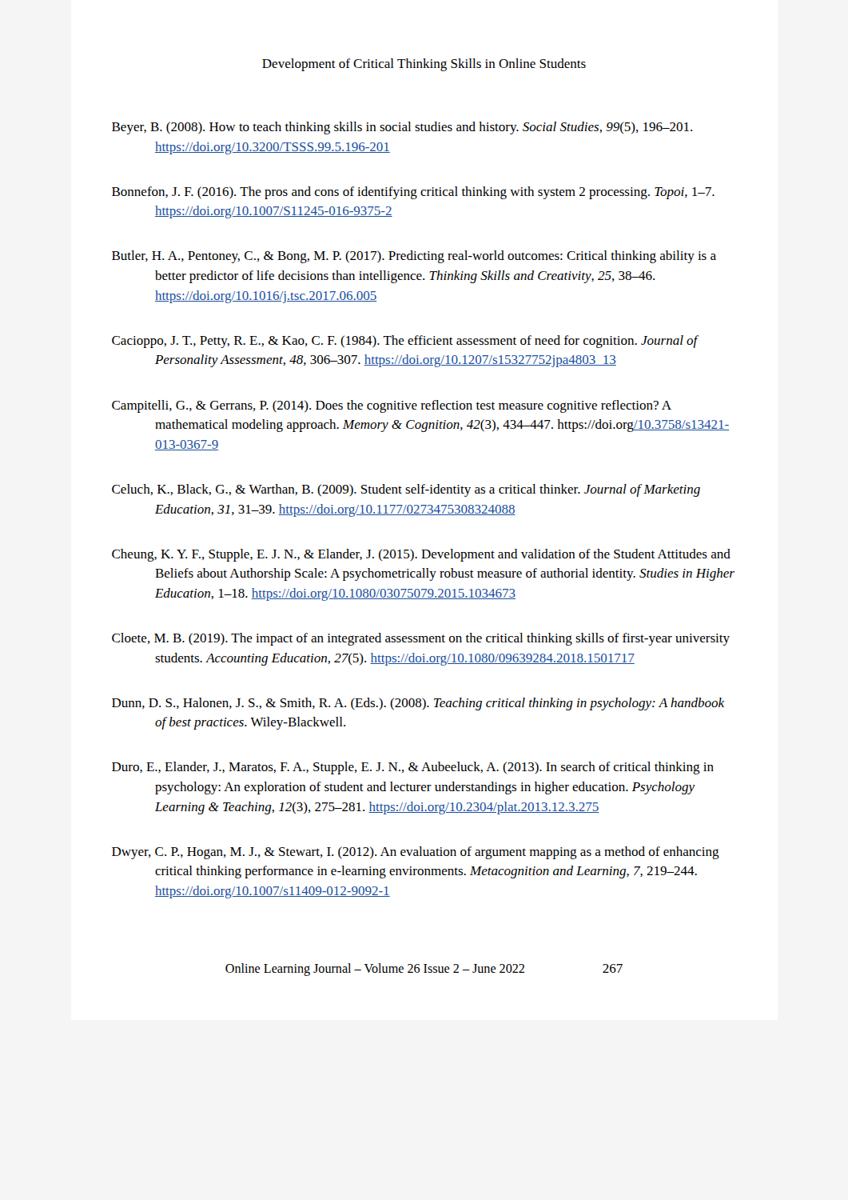Development of Critical Thinking Skills in Online Students
Beyer, B. (2008). How to teach thinking skills in social studies and history. Social Studies, 99(5), 196–201. https://doi.org/10.3200/TSSS.99.5.196-201
Bonnefon, J. F. (2016). The pros and cons of identifying critical thinking with system 2 processing. Topoi, 1–7. https://doi.org/10.1007/S11245-016-9375-2
Butler, H. A., Pentoney, C., & Bong, M. P. (2017). Predicting real-world outcomes: Critical thinking ability is a better predictor of life decisions than intelligence. Thinking Skills and Creativity, 25, 38–46. https://doi.org/10.1016/j.tsc.2017.06.005
Cacioppo, J. T., Petty, R. E., & Kao, C. F. (1984). The efficient assessment of need for cognition. Journal of Personality Assessment, 48, 306–307. https://doi.org/10.1207/s15327752jpa4803_13
Campitelli, G., & Gerrans, P. (2014). Does the cognitive reflection test measure cognitive reflection? A mathematical modeling approach. Memory & Cognition, 42(3), 434–447. https://doi.org/10.3758/s13421-013-0367-9
Celuch, K., Black, G., & Warthan, B. (2009). Student self-identity as a critical thinker. Journal of Marketing Education, 31, 31–39. https://doi.org/10.1177/0273475308324088
Cheung, K. Y. F., Stupple, E. J. N., & Elander, J. (2015). Development and validation of the Student Attitudes and Beliefs about Authorship Scale: A psychometrically robust measure of authorial identity. Studies in Higher Education, 1–18. https://doi.org/10.1080/03075079.2015.1034673
Cloete, M. B. (2019). The impact of an integrated assessment on the critical thinking skills of first-year university students. Accounting Education, 27(5). https://doi.org/10.1080/09639284.2018.1501717
Dunn, D. S., Halonen, J. S., & Smith, R. A. (Eds.). (2008). Teaching critical thinking in psychology: A handbook of best practices. Wiley-Blackwell.
Duro, E., Elander, J., Maratos, F. A., Stupple, E. J. N., & Aubeeluck, A. (2013). In search of critical thinking in psychology: An exploration of student and lecturer understandings in higher education. Psychology Learning & Teaching, 12(3), 275–281. https://doi.org/10.2304/plat.2013.12.3.275
Dwyer, C. P., Hogan, M. J., & Stewart, I. (2012). An evaluation of argument mapping as a method of enhancing critical thinking performance in e-learning environments. Metacognition and Learning, 7, 219–244. https://doi.org/10.1007/s11409-012-9092-1
Online Learning Journal – Volume 26 Issue 2 – June 2022 267